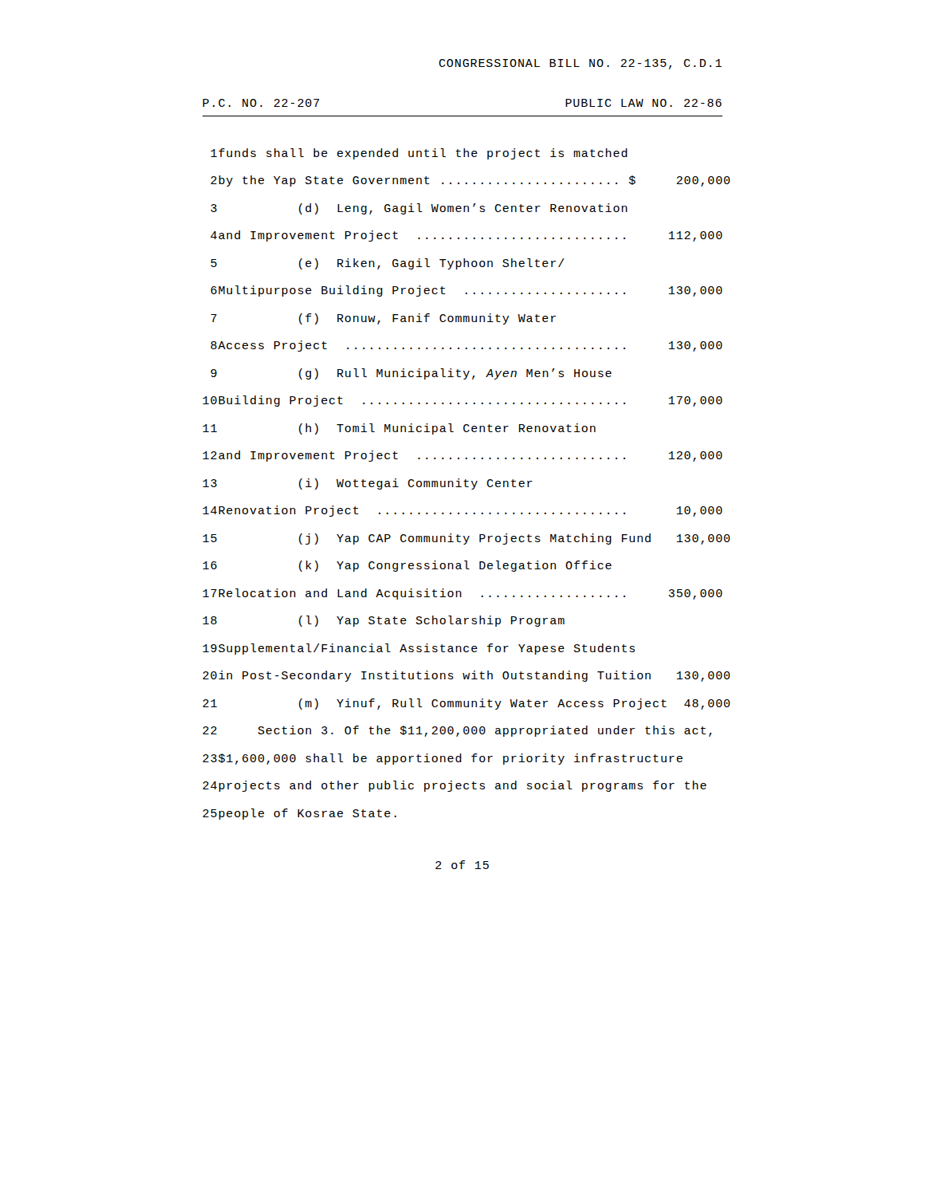CONGRESSIONAL BILL NO. 22-135, C.D.1
P.C. NO. 22-207 PUBLIC LAW NO. 22-86
| 1 | funds shall be expended until the project is matched |
| 2 | by the Yap State Government ....................... $ 200,000 |
| 3 | (d) Leng, Gagil Women’s Center Renovation |
| 4 | and Improvement Project ........................... 112,000 |
| 5 | (e) Riken, Gagil Typhoon Shelter/ |
| 6 | Multipurpose Building Project ..................... 130,000 |
| 7 | (f) Ronuw, Fanif Community Water |
| 8 | Access Project .................................... 130,000 |
| 9 | (g) Rull Municipality, Ayen Men’s House |
| 10 | Building Project .................................. 170,000 |
| 11 | (h) Tomil Municipal Center Renovation |
| 12 | and Improvement Project ........................... 120,000 |
| 13 | (i) Wottegai Community Center |
| 14 | Renovation Project ................................ 10,000 |
| 15 | (j) Yap CAP Community Projects Matching Fund 130,000 |
| 16 | (k) Yap Congressional Delegation Office |
| 17 | Relocation and Land Acquisition ................... 350,000 |
| 18 | (l) Yap State Scholarship Program |
| 19 | Supplemental/Financial Assistance for Yapese Students |
| 20 | in Post-Secondary Institutions with Outstanding Tuition 130,000 |
| 21 | (m) Yinuf, Rull Community Water Access Project 48,000 |
| 22 | Section 3. Of the $11,200,000 appropriated under this act, |
| 23 | $1,600,000 shall be apportioned for priority infrastructure |
| 24 | projects and other public projects and social programs for the |
| 25 | people of Kosrae State. |
2 of 15